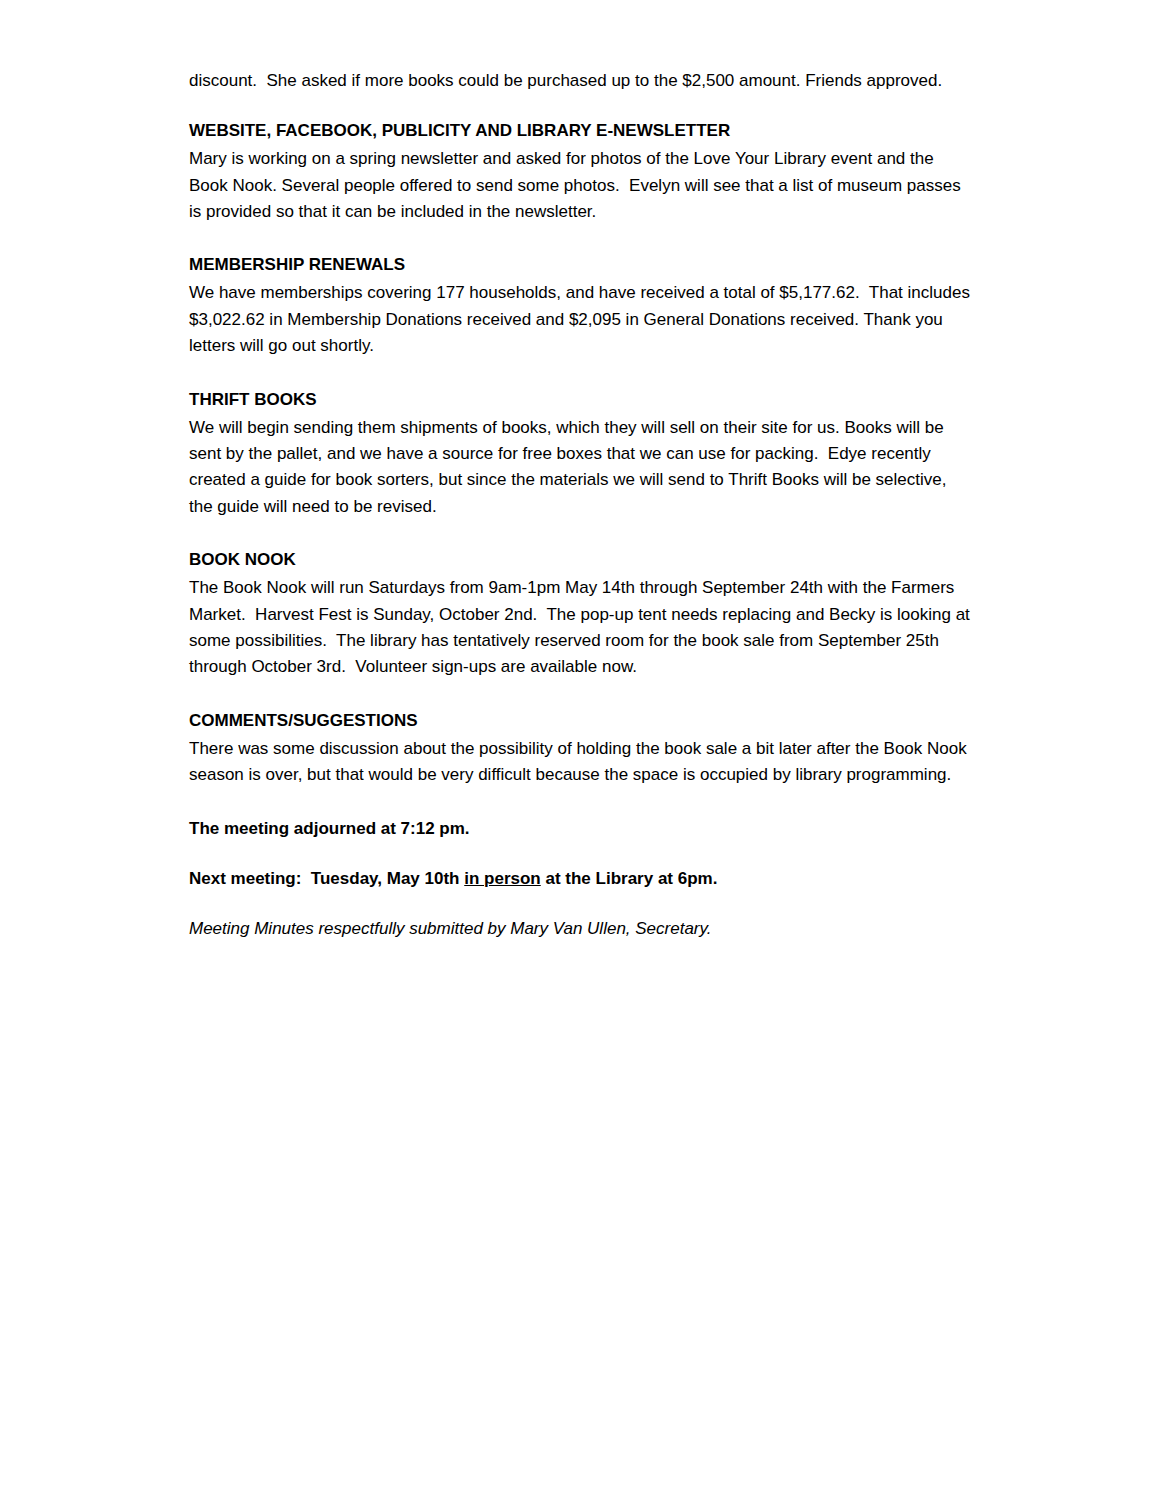discount. She asked if more books could be purchased up to the $2,500 amount. Friends approved.
Website, Facebook, Publicity and Library E-Newsletter
Mary is working on a spring newsletter and asked for photos of the Love Your Library event and the Book Nook. Several people offered to send some photos. Evelyn will see that a list of museum passes is provided so that it can be included in the newsletter.
Membership Renewals
We have memberships covering 177 households, and have received a total of $5,177.62. That includes $3,022.62 in Membership Donations received and $2,095 in General Donations received. Thank you letters will go out shortly.
Thrift Books
We will begin sending them shipments of books, which they will sell on their site for us. Books will be sent by the pallet, and we have a source for free boxes that we can use for packing. Edye recently created a guide for book sorters, but since the materials we will send to Thrift Books will be selective, the guide will need to be revised.
Book Nook
The Book Nook will run Saturdays from 9am-1pm May 14th through September 24th with the Farmers Market. Harvest Fest is Sunday, October 2nd. The pop-up tent needs replacing and Becky is looking at some possibilities. The library has tentatively reserved room for the book sale from September 25th through October 3rd. Volunteer sign-ups are available now.
Comments/Suggestions
There was some discussion about the possibility of holding the book sale a bit later after the Book Nook season is over, but that would be very difficult because the space is occupied by library programming.
The meeting adjourned at 7:12 pm.
Next meeting: Tuesday, May 10th in person at the Library at 6pm.
Meeting Minutes respectfully submitted by Mary Van Ullen, Secretary.